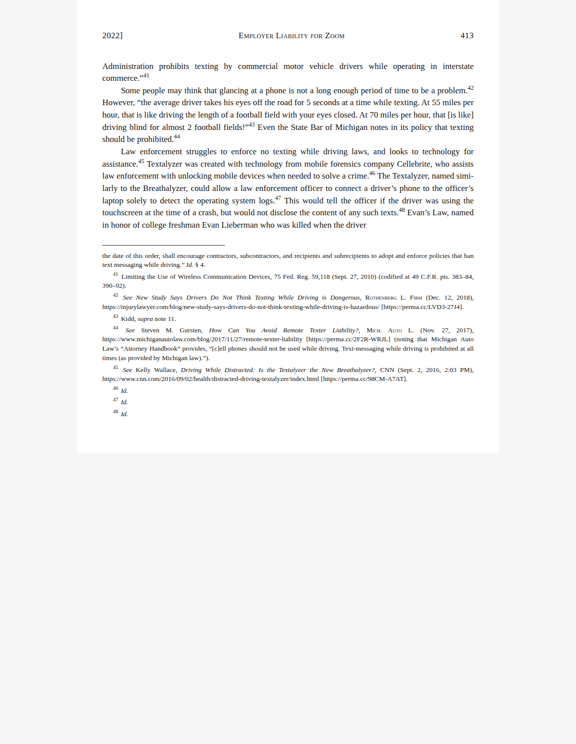2022] Employer Liability for Zoom 413
Administration prohibits texting by commercial motor vehicle drivers while operating in interstate commerce.”41
Some people may think that glancing at a phone is not a long enough period of time to be a problem.42 However, “the average driver takes his eyes off the road for 5 seconds at a time while texting. At 55 miles per hour, that is like driving the length of a football field with your eyes closed. At 70 miles per hour, that [is like] driving blind for almost 2 football fields!”43 Even the State Bar of Michigan notes in its policy that texting should be prohibited.44
Law enforcement struggles to enforce no texting while driving laws, and looks to technology for assistance.45 Textalyzer was created with technology from mobile forensics company Cellebrite, who assists law enforcement with unlocking mobile devices when needed to solve a crime.46 The Textalyzer, named similarly to the Breathalyzer, could allow a law enforcement officer to connect a driver’s phone to the officer’s laptop solely to detect the operating system logs.47 This would tell the officer if the driver was using the touchscreen at the time of a crash, but would not disclose the content of any such texts.48 Evan’s Law, named in honor of college freshman Evan Lieberman who was killed when the driver
the date of this order, shall encourage contractors, subcontractors, and recipients and subrecipients to adopt and enforce policies that ban text messaging while driving.” Id. § 4.
41 Limiting the Use of Wireless Communication Devices, 75 Fed. Reg. 59,118 (Sept. 27, 2010) (codified at 49 C.F.R. pts. 383–84, 390–92).
42 See New Study Says Drivers Do Not Think Texting While Driving is Dangerous, Rothenberg L. Firm (Dec. 12, 2018), https://injurylawyer.com/blog/new-study-says-drivers-do-not-think-texting-while-driving-is-hazardous/ [https://perma.cc/LVD3-27J4].
43 Kidd, supra note 11.
44 See Steven M. Gursten, How Can You Avoid Remote Texter Liability?, Mich. Auto L. (Nov. 27, 2017), https://www.michiganautolaw.com/blog/2017/11/27/remote-texter-liability [https://perma.cc/2F2R-WRJL] (noting that Michigan Auto Law’s “Attorney Handbook” provides, “[c]ell phones should not be used while driving. Text-messaging while driving is prohibited at all times (as provided by Michigan law).”).
45 See Kelly Wallace, Driving While Distracted: Is the Textalyzer the New Breathalyzer?, CNN (Sept. 2, 2016, 2:03 PM), https://www.cnn.com/2016/09/02/health/distracted-driving-textalyzer/index.html [https://perma.cc/98CM-A7AT].
46 Id.
47 Id.
48 Id.